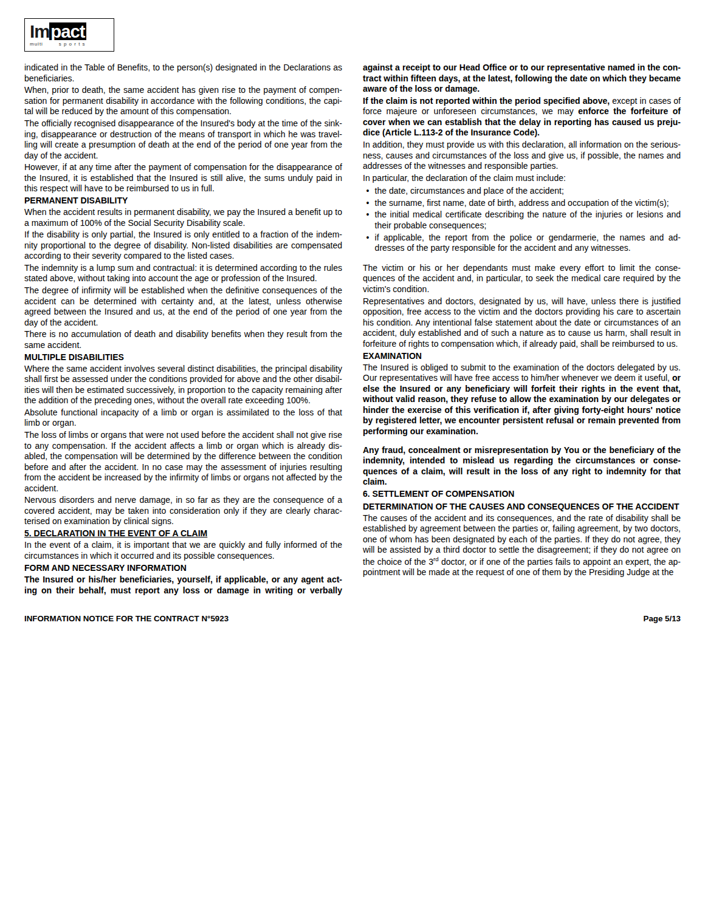Impact
multi s p o r t s
indicated in the Table of Benefits, to the person(s) designated in the Declarations as beneficiaries.
When, prior to death, the same accident has given rise to the payment of compensation for permanent disability in accordance with the following conditions, the capital will be reduced by the amount of this compensation.
The officially recognised disappearance of the Insured's body at the time of the sinking, disappearance or destruction of the means of transport in which he was travelling will create a presumption of death at the end of the period of one year from the day of the accident.
However, if at any time after the payment of compensation for the disappearance of the Insured, it is established that the Insured is still alive, the sums unduly paid in this respect will have to be reimbursed to us in full.
Permanent disability
When the accident results in permanent disability, we pay the Insured a benefit up to a maximum of 100% of the Social Security Disability scale.
If the disability is only partial, the Insured is only entitled to a fraction of the indemnity proportional to the degree of disability. Non-listed disabilities are compensated according to their severity compared to the listed cases.
The indemnity is a lump sum and contractual: it is determined according to the rules stated above, without taking into account the age or profession of the Insured.
The degree of infirmity will be established when the definitive consequences of the accident can be determined with certainty and, at the latest, unless otherwise agreed between the Insured and us, at the end of the period of one year from the day of the accident.
There is no accumulation of death and disability benefits when they result from the same accident.
Multiple disabilities
Where the same accident involves several distinct disabilities, the principal disability shall first be assessed under the conditions provided for above and the other disabilities will then be estimated successively, in proportion to the capacity remaining after the addition of the preceding ones, without the overall rate exceeding 100%.
Absolute functional incapacity of a limb or organ is assimilated to the loss of that limb or organ.
The loss of limbs or organs that were not used before the accident shall not give rise to any compensation. If the accident affects a limb or organ which is already disabled, the compensation will be determined by the difference between the condition before and after the accident. In no case may the assessment of injuries resulting from the accident be increased by the infirmity of limbs or organs not affected by the accident.
Nervous disorders and nerve damage, in so far as they are the consequence of a covered accident, may be taken into consideration only if they are clearly characterised on examination by clinical signs.
5. Declaration in the event of a claim
In the event of a claim, it is important that we are quickly and fully informed of the circumstances in which it occurred and its possible consequences.
Form and necessary information
The Insured or his/her beneficiaries, yourself, if applicable, or any agent acting on their behalf, must report any loss or damage in writing or verbally against a receipt to our Head Office or to our representative named in the contract within fifteen days, at the latest, following the date on which they became aware of the loss or damage.
If the claim is not reported within the period specified above, except in cases of force majeure or unforeseen circumstances, we may enforce the forfeiture of cover when we can establish that the delay in reporting has caused us prejudice (Article L.113-2 of the Insurance Code).
In addition, they must provide us with this declaration, all information on the seriousness, causes and circumstances of the loss and give us, if possible, the names and addresses of the witnesses and responsible parties.
In particular, the declaration of the claim must include:
the date, circumstances and place of the accident;
the surname, first name, date of birth, address and occupation of the victim(s);
the initial medical certificate describing the nature of the injuries or lesions and their probable consequences;
if applicable, the report from the police or gendarmerie, the names and addresses of the party responsible for the accident and any witnesses.
The victim or his or her dependants must make every effort to limit the consequences of the accident and, in particular, to seek the medical care required by the victim's condition.
Representatives and doctors, designated by us, will have, unless there is justified opposition, free access to the victim and the doctors providing his care to ascertain his condition. Any intentional false statement about the date or circumstances of an accident, duly established and of such a nature as to cause us harm, shall result in forfeiture of rights to compensation which, if already paid, shall be reimbursed to us.
Examination
The Insured is obliged to submit to the examination of the doctors delegated by us. Our representatives will have free access to him/her whenever we deem it useful, or else the Insured or any beneficiary will forfeit their rights in the event that, without valid reason, they refuse to allow the examination by our delegates or hinder the exercise of this verification if, after giving forty-eight hours' notice by registered letter, we encounter persistent refusal or remain prevented from performing our examination.
Any fraud, concealment or misrepresentation by You or the beneficiary of the indemnity, intended to mislead us regarding the circumstances or consequences of a claim, will result in the loss of any right to indemnity for that claim.
6. Settlement of compensation
Determination of the causes and consequences of the accident
The causes of the accident and its consequences, and the rate of disability shall be established by agreement between the parties or, failing agreement, by two doctors, one of whom has been designated by each of the parties. If they do not agree, they will be assisted by a third doctor to settle the disagreement; if they do not agree on the choice of the 3rd doctor, or if one of the parties fails to appoint an expert, the appointment will be made at the request of one of them by the Presiding Judge at the
INFORMATION NOTICE FOR THE CONTRACT N°5923 Page 5/13